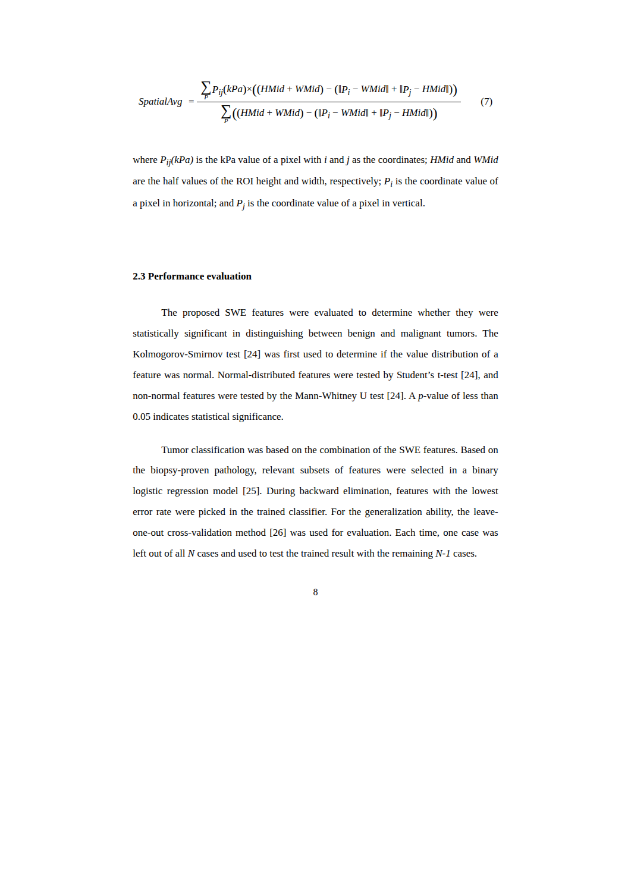SpatialAvg= ∑P Pij(kPa)×((HMid + WMid) − (‖Pi − WMid‖ + ‖Pj − HMid‖)) ∑P((HMid + WMid) − (‖Pi − WMid‖ + ‖Pj − HMid‖))
(7)
where Pij(kPa) is the kPa value of a pixel with i and j as the coordinates; HMid and WMid are the half values of the ROI height and width, respectively; Pi is the coordinate value of a pixel in horizontal; and Pj is the coordinate value of a pixel in vertical.
2.3 Performance evaluation
The proposed SWE features were evaluated to determine whether they were statistically significant in distinguishing between benign and malignant tumors. The Kolmogorov-Smirnov test [24] was first used to determine if the value distribution of a feature was normal. Normal-distributed features were tested by Student’s t-test [24], and non-normal features were tested by the Mann-Whitney U test [24]. A p-value of less than 0.05 indicates statistical significance.
Tumor classification was based on the combination of the SWE features. Based on the biopsy-proven pathology, relevant subsets of features were selected in a binary logistic regression model [25]. During backward elimination, features with the lowest error rate were picked in the trained classifier. For the generalization ability, the leave-one-out cross-validation method [26] was used for evaluation. Each time, one case was left out of all N cases and used to test the trained result with the remaining N-1 cases.
8